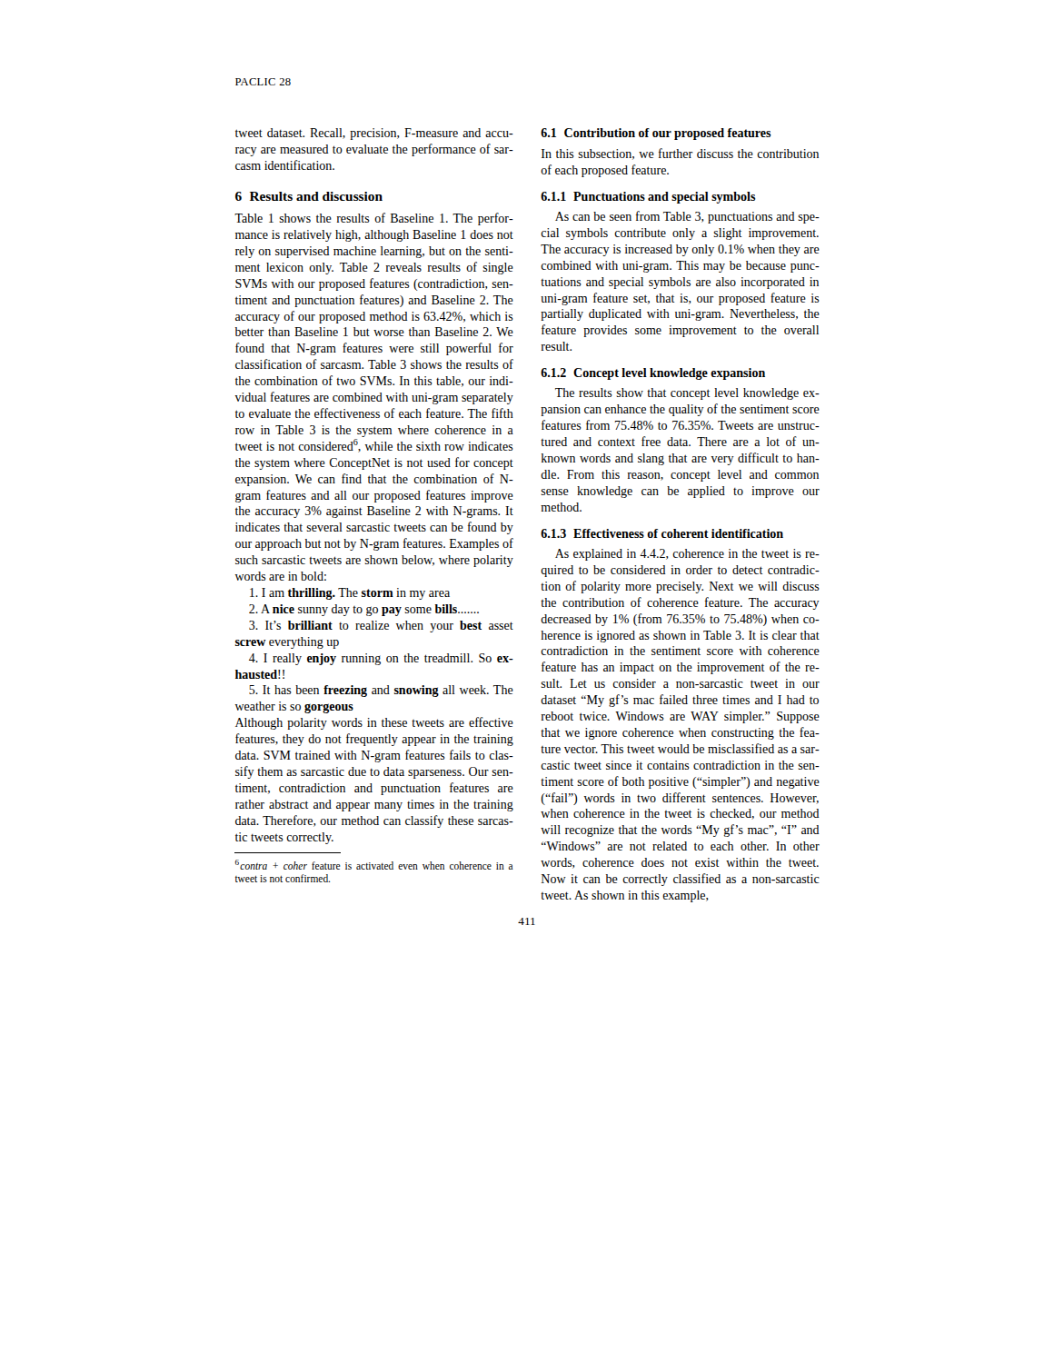PACLIC 28
tweet dataset. Recall, precision, F-measure and accuracy are measured to evaluate the performance of sarcasm identification.
6 Results and discussion
Table 1 shows the results of Baseline 1. The performance is relatively high, although Baseline 1 does not rely on supervised machine learning, but on the sentiment lexicon only. Table 2 reveals results of single SVMs with our proposed features (contradiction, sentiment and punctuation features) and Baseline 2. The accuracy of our proposed method is 63.42%, which is better than Baseline 1 but worse than Baseline 2. We found that N-gram features were still powerful for classification of sarcasm. Table 3 shows the results of the combination of two SVMs. In this table, our individual features are combined with uni-gram separately to evaluate the effectiveness of each feature. The fifth row in Table 3 is the system where coherence in a tweet is not considered6, while the sixth row indicates the system where ConceptNet is not used for concept expansion. We can find that the combination of N-gram features and all our proposed features improve the accuracy 3% against Baseline 2 with N-grams. It indicates that several sarcastic tweets can be found by our approach but not by N-gram features. Examples of such sarcastic tweets are shown below, where polarity words are in bold:
1. I am thrilling. The storm in my area
2. A nice sunny day to go pay some bills.......
3. It’s brilliant to realize when your best asset screw everything up
4. I really enjoy running on the treadmill. So exhausted!!
5. It has been freezing and snowing all week. The weather is so gorgeous
Although polarity words in these tweets are effective features, they do not frequently appear in the training data. SVM trained with N-gram features fails to classify them as sarcastic due to data sparseness. Our sentiment, contradiction and punctuation features are rather abstract and appear many times in the training data. Therefore, our method can classify these sarcastic tweets correctly.
6 contra + coher feature is activated even when coherence in a tweet is not confirmed.
6.1 Contribution of our proposed features
In this subsection, we further discuss the contribution of each proposed feature.
6.1.1 Punctuations and special symbols
As can be seen from Table 3, punctuations and special symbols contribute only a slight improvement. The accuracy is increased by only 0.1% when they are combined with uni-gram. This may be because punctuations and special symbols are also incorporated in uni-gram feature set, that is, our proposed feature is partially duplicated with uni-gram. Nevertheless, the feature provides some improvement to the overall result.
6.1.2 Concept level knowledge expansion
The results show that concept level knowledge expansion can enhance the quality of the sentiment score features from 75.48% to 76.35%. Tweets are unstructured and context free data. There are a lot of unknown words and slang that are very difficult to handle. From this reason, concept level and common sense knowledge can be applied to improve our method.
6.1.3 Effectiveness of coherent identification
As explained in 4.4.2, coherence in the tweet is required to be considered in order to detect contradiction of polarity more precisely. Next we will discuss the contribution of coherence feature. The accuracy decreased by 1% (from 76.35% to 75.48%) when coherence is ignored as shown in Table 3. It is clear that contradiction in the sentiment score with coherence feature has an impact on the improvement of the result. Let us consider a non-sarcastic tweet in our dataset “My gf’s mac failed three times and I had to reboot twice. Windows are WAY simpler.” Suppose that we ignore coherence when constructing the feature vector. This tweet would be misclassified as a sarcastic tweet since it contains contradiction in the sentiment score of both positive (“simpler”) and negative (“fail”) words in two different sentences. However, when coherence in the tweet is checked, our method will recognize that the words “My gf’s mac”, “I” and “Windows” are not related to each other. In other words, coherence does not exist within the tweet. Now it can be correctly classified as a non-sarcastic tweet. As shown in this example,
411